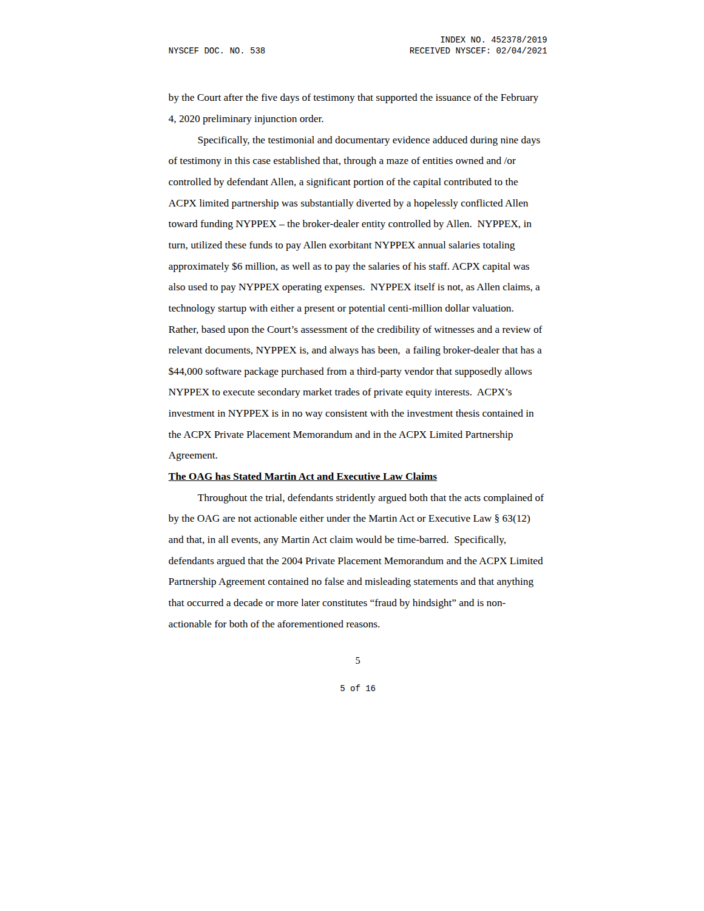INDEX NO. 452378/2019
NYSCEF DOC. NO. 538 RECEIVED NYSCEF: 02/04/2021
by the Court after the five days of testimony that supported the issuance of the February 4, 2020 preliminary injunction order.
Specifically, the testimonial and documentary evidence adduced during nine days of testimony in this case established that, through a maze of entities owned and /or controlled by defendant Allen, a significant portion of the capital contributed to the ACPX limited partnership was substantially diverted by a hopelessly conflicted Allen toward funding NYPPEX – the broker-dealer entity controlled by Allen. NYPPEX, in turn, utilized these funds to pay Allen exorbitant NYPPEX annual salaries totaling approximately $6 million, as well as to pay the salaries of his staff. ACPX capital was also used to pay NYPPEX operating expenses. NYPPEX itself is not, as Allen claims, a technology startup with either a present or potential centi-million dollar valuation. Rather, based upon the Court’s assessment of the credibility of witnesses and a review of relevant documents, NYPPEX is, and always has been, a failing broker-dealer that has a $44,000 software package purchased from a third-party vendor that supposedly allows NYPPEX to execute secondary market trades of private equity interests. ACPX’s investment in NYPPEX is in no way consistent with the investment thesis contained in the ACPX Private Placement Memorandum and in the ACPX Limited Partnership Agreement.
The OAG has Stated Martin Act and Executive Law Claims
Throughout the trial, defendants stridently argued both that the acts complained of by the OAG are not actionable either under the Martin Act or Executive Law § 63(12) and that, in all events, any Martin Act claim would be time-barred. Specifically, defendants argued that the 2004 Private Placement Memorandum and the ACPX Limited Partnership Agreement contained no false and misleading statements and that anything that occurred a decade or more later constitutes “fraud by hindsight” and is non-actionable for both of the aforementioned reasons.
5
5 of 16